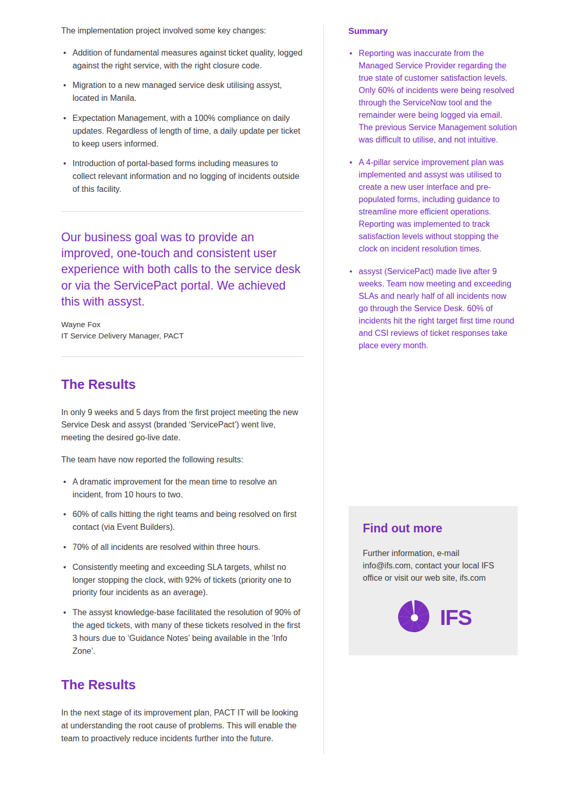The implementation project involved some key changes:
Addition of fundamental measures against ticket quality, logged against the right service, with the right closure code.
Migration to a new managed service desk utilising assyst, located in Manila.
Expectation Management, with a 100% compliance on daily updates. Regardless of length of time, a daily update per ticket to keep users informed.
Introduction of portal-based forms including measures to collect relevant information and no logging of incidents outside of this facility.
Our business goal was to provide an improved, one-touch and consistent user experience with both calls to the service desk or via the ServicePact portal. We achieved this with assyst.
Wayne Fox
IT Service Delivery Manager, PACT
The Results
In only 9 weeks and 5 days from the first project meeting the new Service Desk and assyst (branded ‘ServicePact’) went live, meeting the desired go-live date.
The team have now reported the following results:
A dramatic improvement for the mean time to resolve an incident, from 10 hours to two.
60% of calls hitting the right teams and being resolved on first contact (via Event Builders).
70% of all incidents are resolved within three hours.
Consistently meeting and exceeding SLA targets, whilst no longer stopping the clock, with 92% of tickets (priority one to priority four incidents as an average).
The assyst knowledge-base facilitated the resolution of 90% of the aged tickets, with many of these tickets resolved in the first 3 hours due to ‘Guidance Notes’ being available in the ‘Info Zone’.
The Results
In the next stage of its improvement plan, PACT IT will be looking at understanding the root cause of problems. This will enable the team to proactively reduce incidents further into the future.
Summary
Reporting was inaccurate from the Managed Service Provider regarding the true state of customer satisfaction levels. Only 60% of incidents were being resolved through the ServiceNow tool and the remainder were being logged via email. The previous Service Management solution was difficult to utilise, and not intuitive.
A 4-pillar service improvement plan was implemented and assyst was utilised to create a new user interface and pre-populated forms, including guidance to streamline more efficient operations. Reporting was implemented to track satisfaction levels without stopping the clock on incident resolution times.
assyst (ServicePact) made live after 9 weeks. Team now meeting and exceeding SLAs and nearly half of all incidents now go through the Service Desk. 60% of incidents hit the right target first time round and CSI reviews of ticket responses take place every month.
Find out more
Further information, e-mail info@ifs.com, contact your local IFS office or visit our web site, ifs.com
IFS